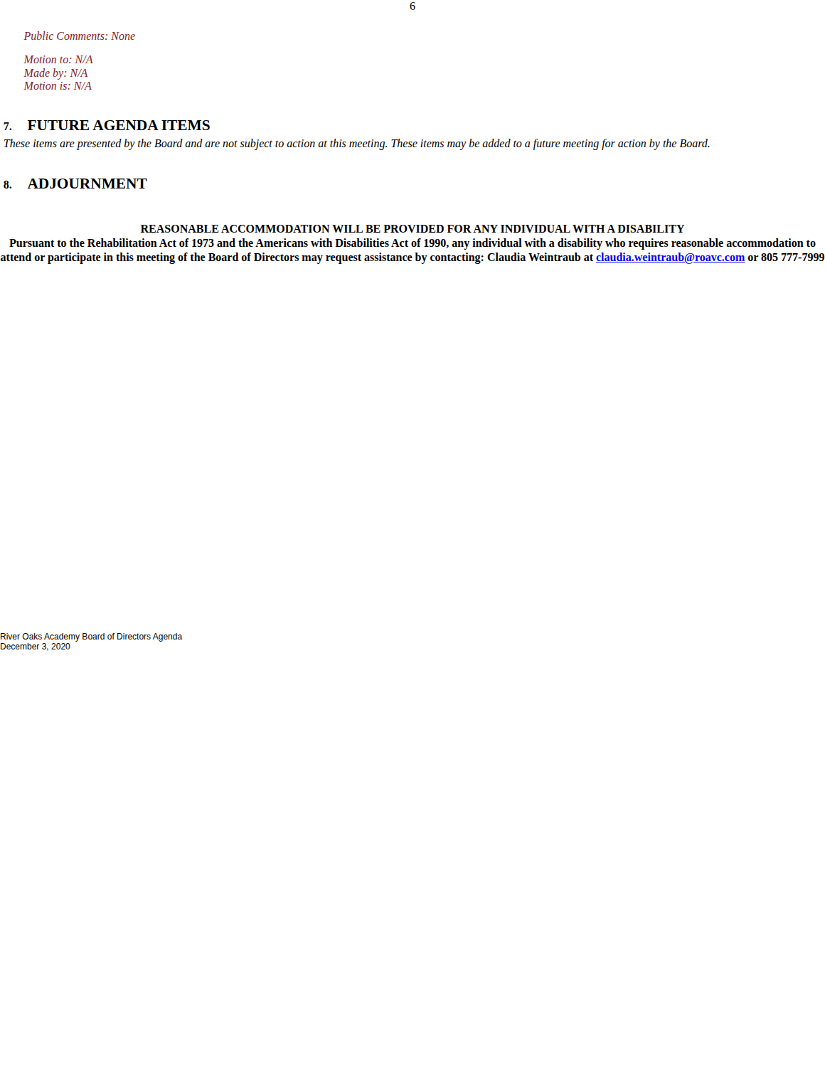6
Public Comments: None
Motion to: N/A
Made by: N/A
Motion is: N/A
7. FUTURE AGENDA ITEMS
These items are presented by the Board and are not subject to action at this meeting. These items may be added to a future meeting for action by the Board.
8. ADJOURNMENT
REASONABLE ACCOMMODATION WILL BE PROVIDED FOR ANY INDIVIDUAL WITH A DISABILITY
Pursuant to the Rehabilitation Act of 1973 and the Americans with Disabilities Act of 1990, any individual with a disability who requires reasonable accommodation to attend or participate in this meeting of the Board of Directors may request assistance by contacting: Claudia Weintraub at claudia.weintraub@roavc.com or 805 777-7999
River Oaks Academy Board of Directors Agenda
December 3, 2020